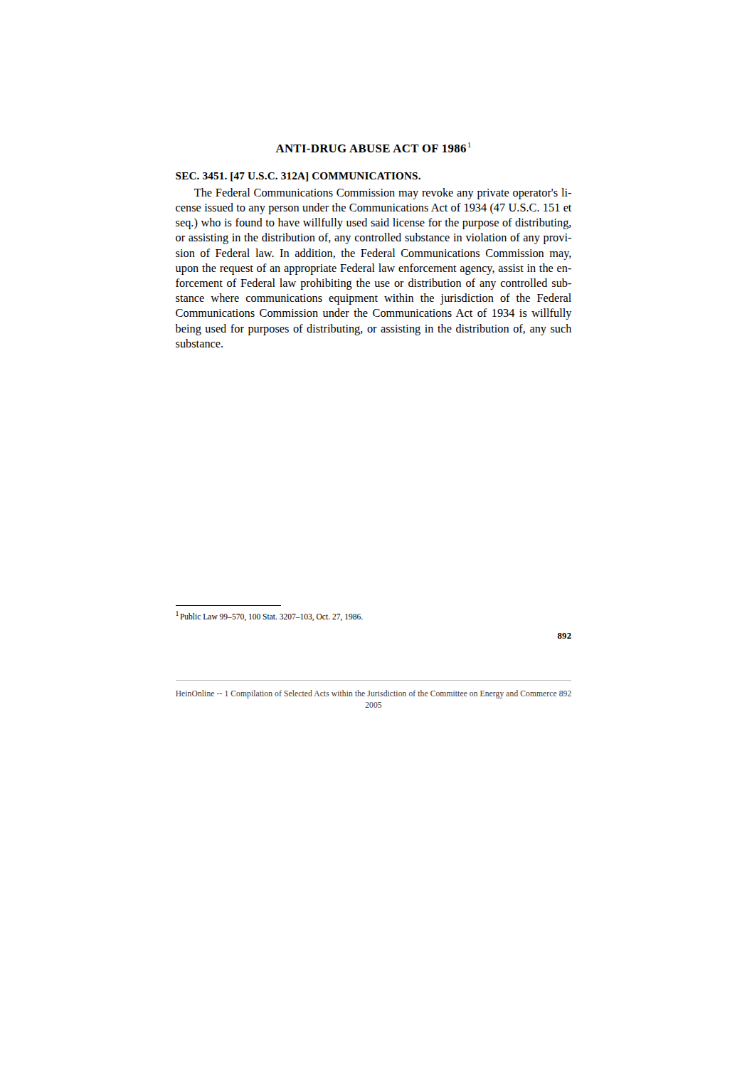Anti-Drug Abuse Act of 19861
Sec. 3451. [47 U.S.C. 312a] Communications.
The Federal Communications Commission may revoke any private operator's license issued to any person under the Communications Act of 1934 (47 U.S.C. 151 et seq.) who is found to have willfully used said license for the purpose of distributing, or assisting in the distribution of, any controlled substance in violation of any provision of Federal law. In addition, the Federal Communications Commission may, upon the request of an appropriate Federal law enforcement agency, assist in the enforcement of Federal law prohibiting the use or distribution of any controlled substance where communications equipment within the jurisdiction of the Federal Communications Commission under the Communications Act of 1934 is willfully being used for purposes of distributing, or assisting in the distribution of, any such substance.
1Public Law 99–570, 100 Stat. 3207–103, Oct. 27, 1986.
892
HeinOnline -- 1 Compilation of Selected Acts within the Jurisdiction of the Committee on Energy and Commerce 892 2005